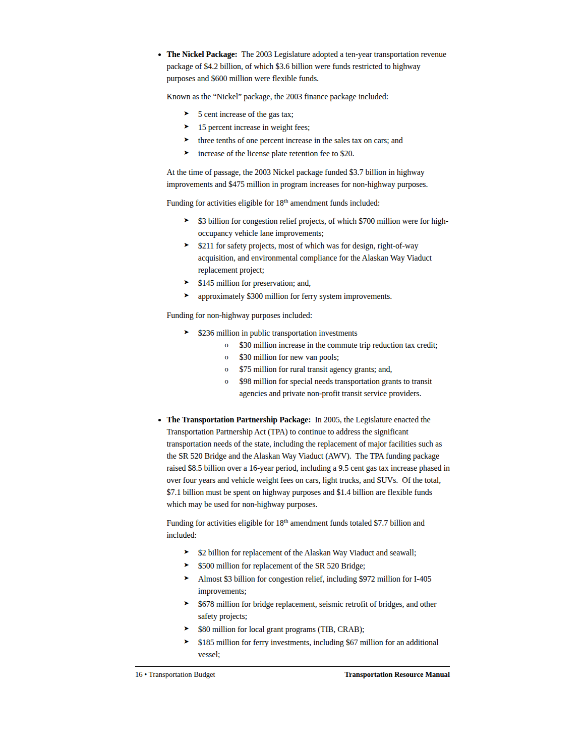The Nickel Package: The 2003 Legislature adopted a ten-year transportation revenue package of $4.2 billion, of which $3.6 billion were funds restricted to highway purposes and $600 million were flexible funds.
Known as the “Nickel” package, the 2003 finance package included:
5 cent increase of the gas tax;
15 percent increase in weight fees;
three tenths of one percent increase in the sales tax on cars; and
increase of the license plate retention fee to $20.
At the time of passage, the 2003 Nickel package funded $3.7 billion in highway improvements and $475 million in program increases for non-highway purposes.
Funding for activities eligible for 18th amendment funds included:
$3 billion for congestion relief projects, of which $700 million were for high-occupancy vehicle lane improvements;
$211 for safety projects, most of which was for design, right-of-way acquisition, and environmental compliance for the Alaskan Way Viaduct replacement project;
$145 million for preservation; and,
approximately $300 million for ferry system improvements.
Funding for non-highway purposes included:
$236 million in public transportation investments
$30 million increase in the commute trip reduction tax credit;
$30 million for new van pools;
$75 million for rural transit agency grants; and,
$98 million for special needs transportation grants to transit agencies and private non-profit transit service providers.
The Transportation Partnership Package: In 2005, the Legislature enacted the Transportation Partnership Act (TPA) to continue to address the significant transportation needs of the state, including the replacement of major facilities such as the SR 520 Bridge and the Alaskan Way Viaduct (AWV). The TPA funding package raised $8.5 billion over a 16-year period, including a 9.5 cent gas tax increase phased in over four years and vehicle weight fees on cars, light trucks, and SUVs. Of the total, $7.1 billion must be spent on highway purposes and $1.4 billion are flexible funds which may be used for non-highway purposes.
Funding for activities eligible for 18th amendment funds totaled $7.7 billion and included:
$2 billion for replacement of the Alaskan Way Viaduct and seawall;
$500 million for replacement of the SR 520 Bridge;
Almost $3 billion for congestion relief, including $972 million for I-405 improvements;
$678 million for bridge replacement, seismic retrofit of bridges, and other safety projects;
$80 million for local grant programs (TIB, CRAB);
$185 million for ferry investments, including $67 million for an additional vessel;
16 • Transportation Budget
Transportation Resource Manual